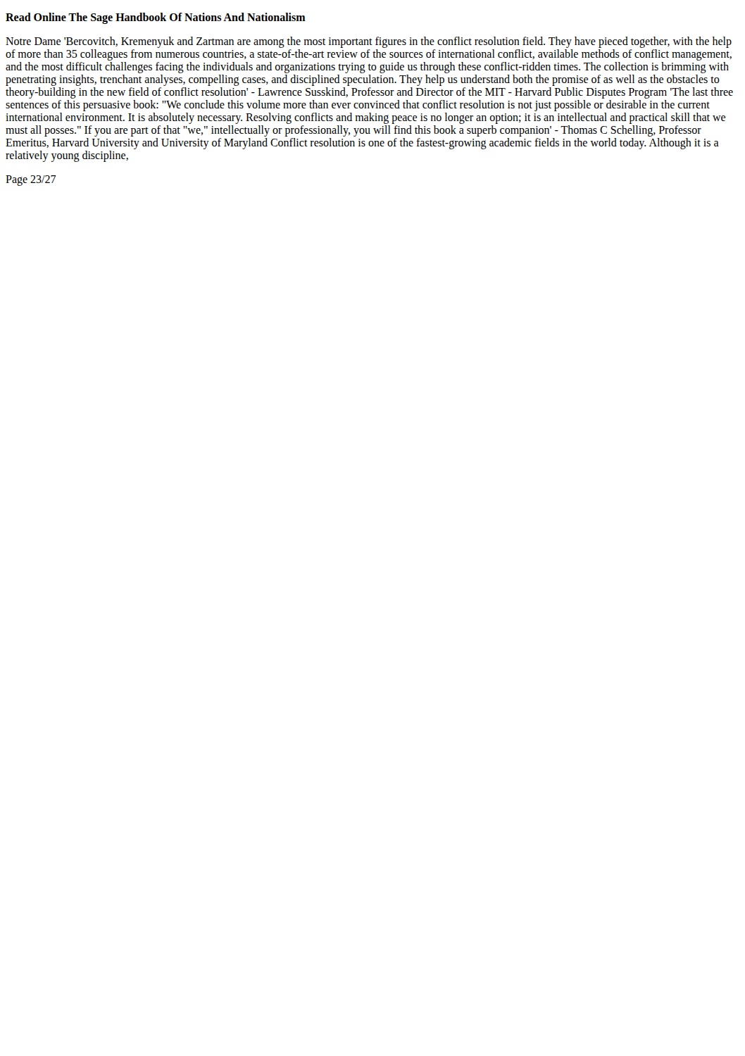Read Online The Sage Handbook Of Nations And Nationalism
Notre Dame 'Bercovitch, Kremenyuk and Zartman are among the most important figures in the conflict resolution field. They have pieced together, with the help of more than 35 colleagues from numerous countries, a state-of-the-art review of the sources of international conflict, available methods of conflict management, and the most difficult challenges facing the individuals and organizations trying to guide us through these conflict-ridden times. The collection is brimming with penetrating insights, trenchant analyses, compelling cases, and disciplined speculation. They help us understand both the promise of as well as the obstacles to theory-building in the new field of conflict resolution' - Lawrence Susskind, Professor and Director of the MIT - Harvard Public Disputes Program 'The last three sentences of this persuasive book: "We conclude this volume more than ever convinced that conflict resolution is not just possible or desirable in the current international environment. It is absolutely necessary. Resolving conflicts and making peace is no longer an option; it is an intellectual and practical skill that we must all posses." If you are part of that "we," intellectually or professionally, you will find this book a superb companion' - Thomas C Schelling, Professor Emeritus, Harvard University and University of Maryland Conflict resolution is one of the fastest-growing academic fields in the world today. Although it is a relatively young discipline,
Page 23/27